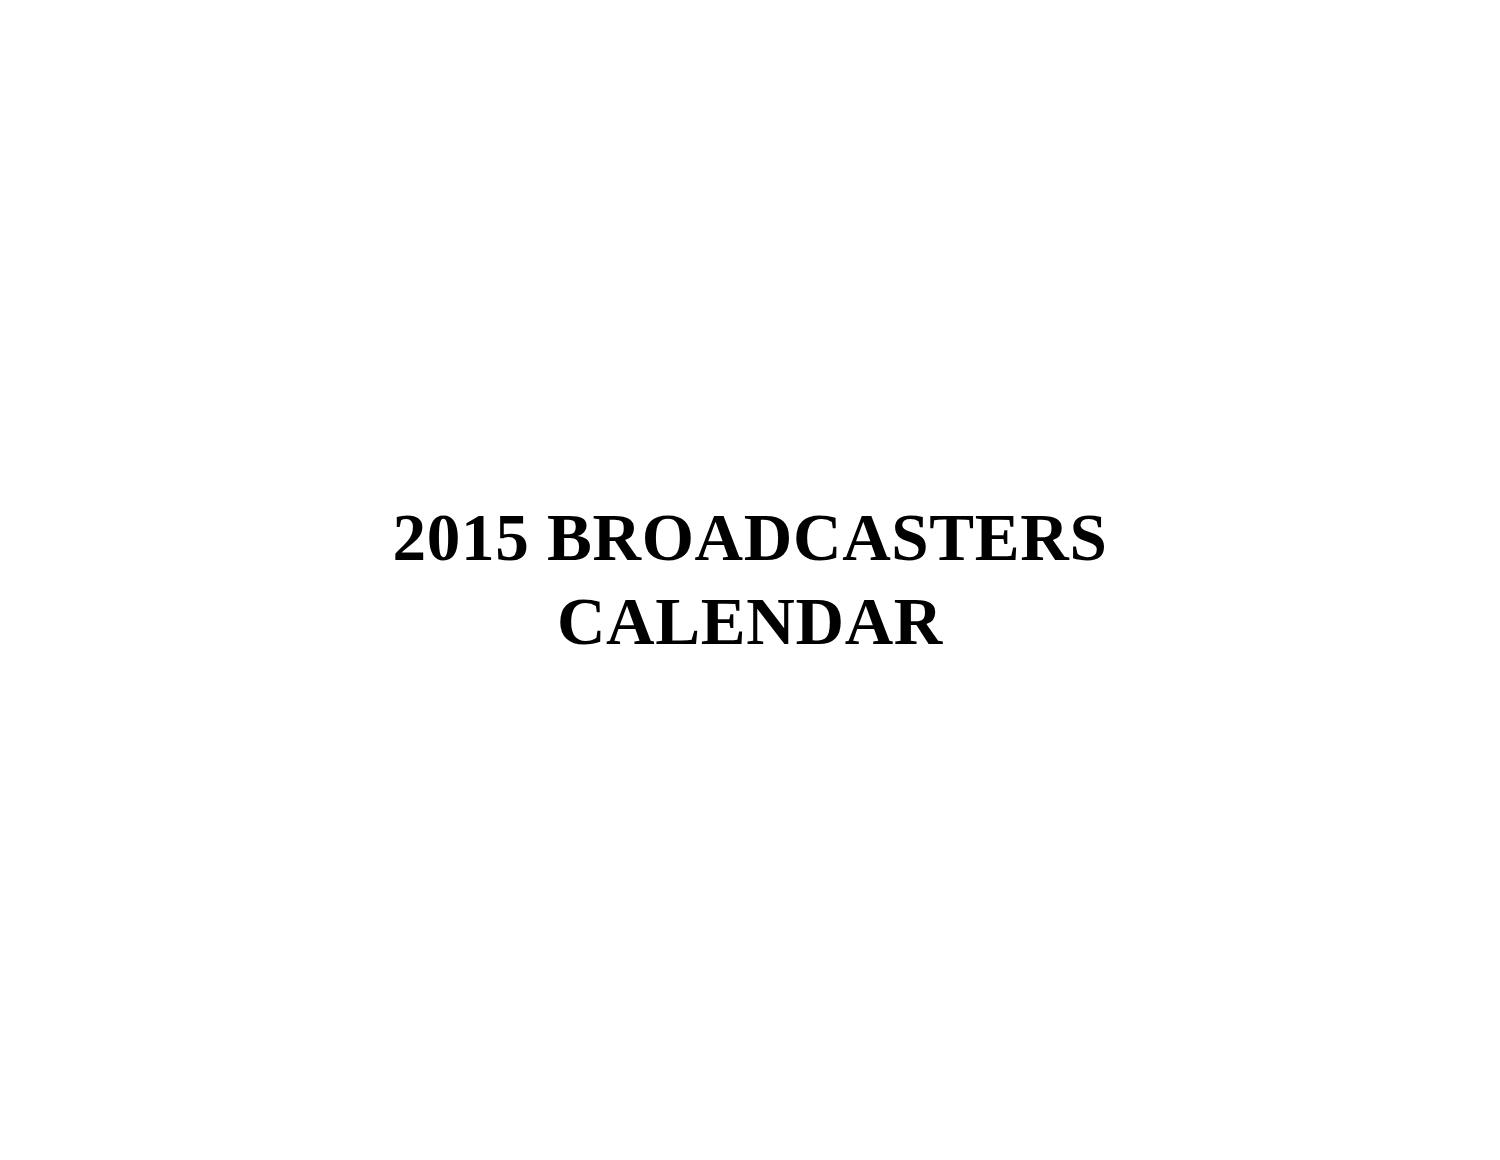2015 BROADCASTERS
CALENDAR